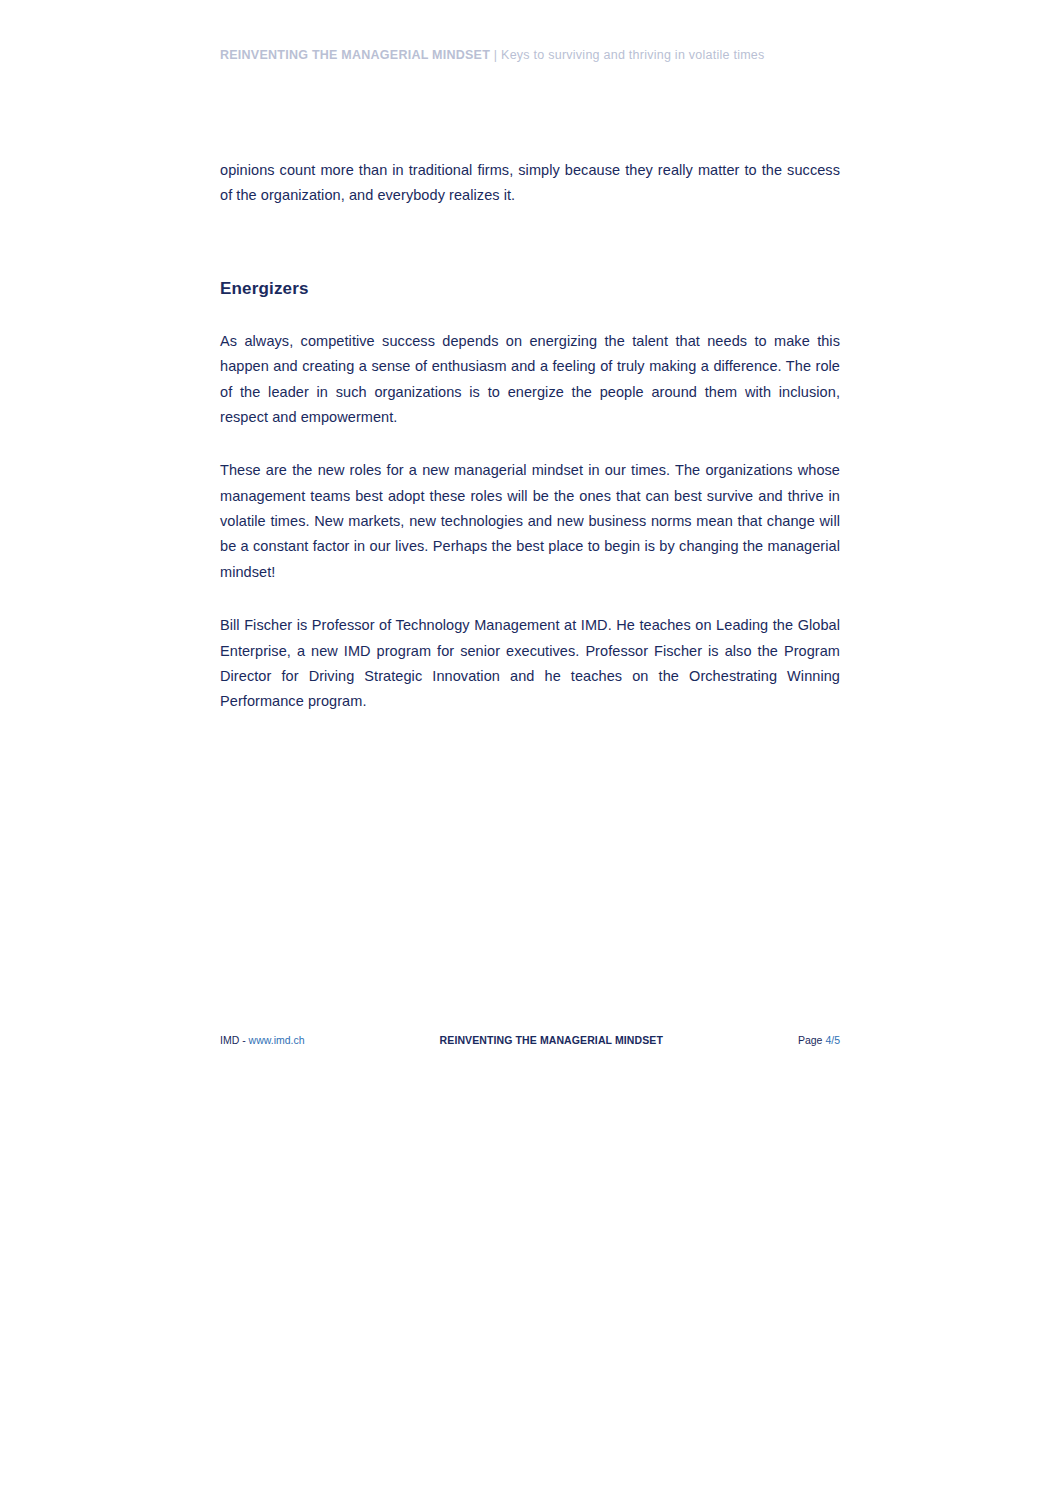REINVENTING THE MANAGERIAL MINDSET | Keys to surviving and thriving in volatile times
opinions count more than in traditional firms, simply because they really matter to the success of the organization, and everybody realizes it.
Energizers
As always, competitive success depends on energizing the talent that needs to make this happen and creating a sense of enthusiasm and a feeling of truly making a difference. The role of the leader in such organizations is to energize the people around them with inclusion, respect and empowerment.
These are the new roles for a new managerial mindset in our times. The organizations whose management teams best adopt these roles will be the ones that can best survive and thrive in volatile times. New markets, new technologies and new business norms mean that change will be a constant factor in our lives. Perhaps the best place to begin is by changing the managerial mindset!
Bill Fischer is Professor of Technology Management at IMD. He teaches on Leading the Global Enterprise, a new IMD program for senior executives. Professor Fischer is also the Program Director for Driving Strategic Innovation and he teaches on the Orchestrating Winning Performance program.
IMD - www.imd.ch
REINVENTING THE MANAGERIAL MINDSET
Page 4/5